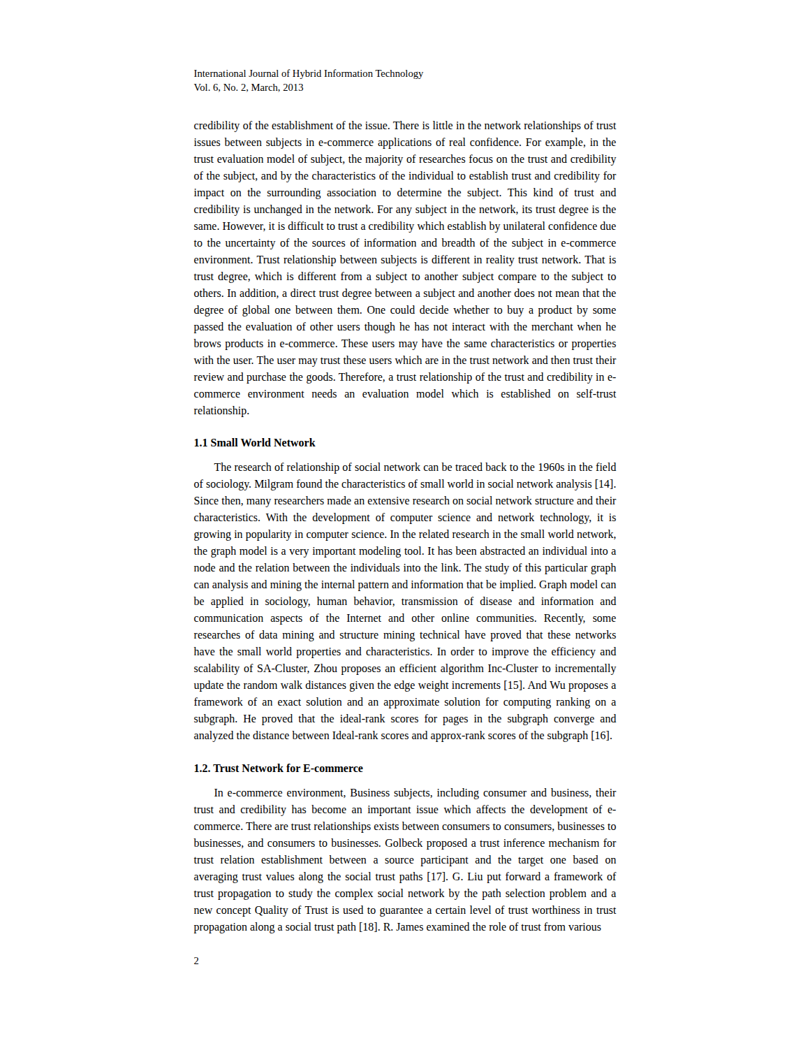International Journal of Hybrid Information Technology Vol. 6, No. 2, March, 2013
credibility of the establishment of the issue. There is little in the network relationships of trust issues between subjects in e-commerce applications of real confidence. For example, in the trust evaluation model of subject, the majority of researches focus on the trust and credibility of the subject, and by the characteristics of the individual to establish trust and credibility for impact on the surrounding association to determine the subject. This kind of trust and credibility is unchanged in the network. For any subject in the network, its trust degree is the same. However, it is difficult to trust a credibility which establish by unilateral confidence due to the uncertainty of the sources of information and breadth of the subject in e-commerce environment. Trust relationship between subjects is different in reality trust network. That is trust degree, which is different from a subject to another subject compare to the subject to others. In addition, a direct trust degree between a subject and another does not mean that the degree of global one between them. One could decide whether to buy a product by some passed the evaluation of other users though he has not interact with the merchant when he brows products in e-commerce. These users may have the same characteristics or properties with the user. The user may trust these users which are in the trust network and then trust their review and purchase the goods. Therefore, a trust relationship of the trust and credibility in e-commerce environment needs an evaluation model which is established on self-trust relationship.
1.1 Small World Network
The research of relationship of social network can be traced back to the 1960s in the field of sociology. Milgram found the characteristics of small world in social network analysis [14]. Since then, many researchers made an extensive research on social network structure and their characteristics. With the development of computer science and network technology, it is growing in popularity in computer science. In the related research in the small world network, the graph model is a very important modeling tool. It has been abstracted an individual into a node and the relation between the individuals into the link. The study of this particular graph can analysis and mining the internal pattern and information that be implied. Graph model can be applied in sociology, human behavior, transmission of disease and information and communication aspects of the Internet and other online communities. Recently, some researches of data mining and structure mining technical have proved that these networks have the small world properties and characteristics. In order to improve the efficiency and scalability of SA-Cluster, Zhou proposes an efficient algorithm Inc-Cluster to incrementally update the random walk distances given the edge weight increments [15]. And Wu proposes a framework of an exact solution and an approximate solution for computing ranking on a subgraph. He proved that the ideal-rank scores for pages in the subgraph converge and analyzed the distance between Ideal-rank scores and approx-rank scores of the subgraph [16].
1.2. Trust Network for E-commerce
In e-commerce environment, Business subjects, including consumer and business, their trust and credibility has become an important issue which affects the development of e-commerce. There are trust relationships exists between consumers to consumers, businesses to businesses, and consumers to businesses. Golbeck proposed a trust inference mechanism for trust relation establishment between a source participant and the target one based on averaging trust values along the social trust paths [17]. G. Liu put forward a framework of trust propagation to study the complex social network by the path selection problem and a new concept Quality of Trust is used to guarantee a certain level of trust worthiness in trust propagation along a social trust path [18]. R. James examined the role of trust from various
2